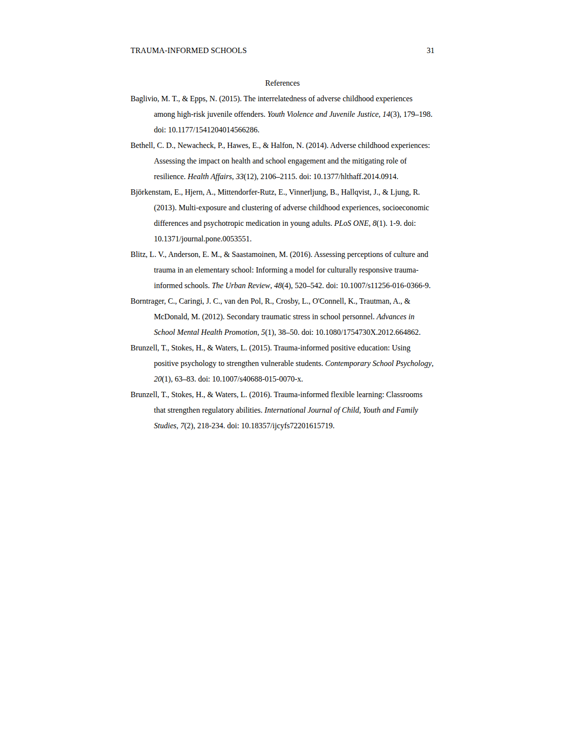Trauma-Informed Schools 31
References
Baglivio, M. T., & Epps, N. (2015). The interrelatedness of adverse childhood experiences among high-risk juvenile offenders. Youth Violence and Juvenile Justice, 14(3), 179–198. doi: 10.1177/1541204014566286.
Bethell, C. D., Newacheck, P., Hawes, E., & Halfon, N. (2014). Adverse childhood experiences: Assessing the impact on health and school engagement and the mitigating role of resilience. Health Affairs, 33(12), 2106–2115. doi: 10.1377/hlthaff.2014.0914.
Björkenstam, E., Hjern, A., Mittendorfer-Rutz, E., Vinnerljung, B., Hallqvist, J., & Ljung, R. (2013). Multi-exposure and clustering of adverse childhood experiences, socioeconomic differences and psychotropic medication in young adults. PLoS ONE, 8(1). 1-9. doi: 10.1371/journal.pone.0053551.
Blitz, L. V., Anderson, E. M., & Saastamoinen, M. (2016). Assessing perceptions of culture and trauma in an elementary school: Informing a model for culturally responsive trauma-informed schools. The Urban Review, 48(4), 520–542. doi: 10.1007/s11256-016-0366-9.
Borntrager, C., Caringi, J. C., van den Pol, R., Crosby, L., O'Connell, K., Trautman, A., & McDonald, M. (2012). Secondary traumatic stress in school personnel. Advances in School Mental Health Promotion, 5(1), 38–50. doi: 10.1080/1754730X.2012.664862.
Brunzell, T., Stokes, H., & Waters, L. (2015). Trauma-informed positive education: Using positive psychology to strengthen vulnerable students. Contemporary School Psychology, 20(1), 63–83. doi: 10.1007/s40688-015-0070-x.
Brunzell, T., Stokes, H., & Waters, L. (2016). Trauma-informed flexible learning: Classrooms that strengthen regulatory abilities. International Journal of Child, Youth and Family Studies, 7(2), 218-234. doi: 10.18357/ijcyfs72201615719.